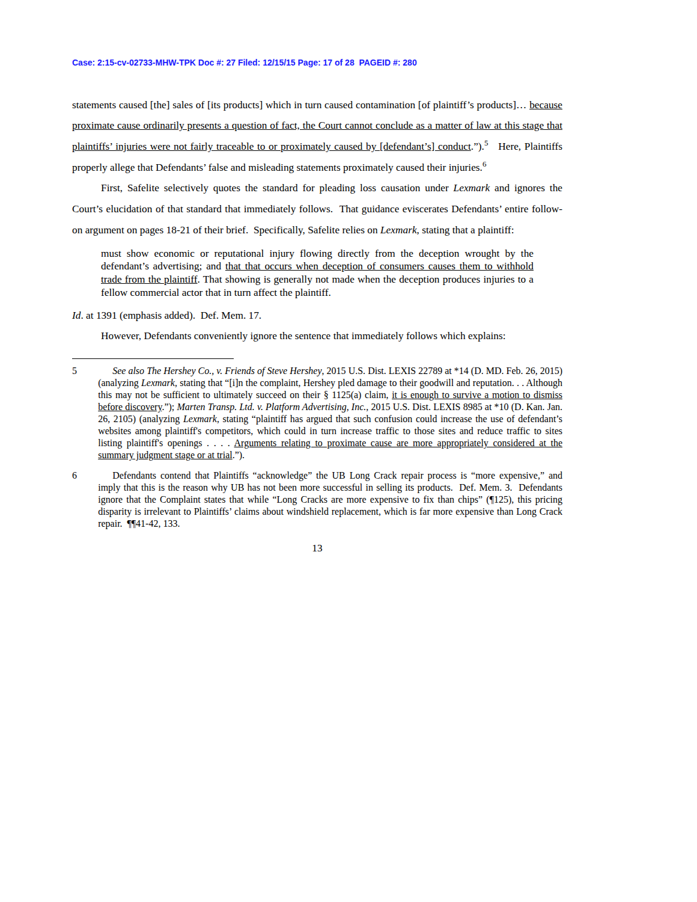Case: 2:15-cv-02733-MHW-TPK Doc #: 27 Filed: 12/15/15 Page: 17 of 28 PAGEID #: 280
statements caused [the] sales of [its products] which in turn caused contamination [of plaintiff’s products]… because proximate cause ordinarily presents a question of fact, the Court cannot conclude as a matter of law at this stage that plaintiffs’ injuries were not fairly traceable to or proximately caused by [defendant’s] conduct.”).5 Here, Plaintiffs properly allege that Defendants’ false and misleading statements proximately caused their injuries.6
First, Safelite selectively quotes the standard for pleading loss causation under Lexmark and ignores the Court’s elucidation of that standard that immediately follows. That guidance eviscerates Defendants’ entire follow-on argument on pages 18-21 of their brief. Specifically, Safelite relies on Lexmark, stating that a plaintiff:
must show economic or reputational injury flowing directly from the deception wrought by the defendant’s advertising; and that that occurs when deception of consumers causes them to withhold trade from the plaintiff. That showing is generally not made when the deception produces injuries to a fellow commercial actor that in turn affect the plaintiff.
Id. at 1391 (emphasis added). Def. Mem. 17.
However, Defendants conveniently ignore the sentence that immediately follows which explains:
5
See also The Hershey Co., v. Friends of Steve Hershey, 2015 U.S. Dist. LEXIS 22789 at *14 (D. MD. Feb. 26, 2015) (analyzing Lexmark, stating that “[i]n the complaint, Hershey pled damage to their goodwill and reputation. . . Although this may not be sufficient to ultimately succeed on their § 1125(a) claim, it is enough to survive a motion to dismiss before discovery.”); Marten Transp. Ltd. v. Platform Advertising, Inc., 2015 U.S. Dist. LEXIS 8985 at *10 (D. Kan. Jan. 26, 2105) (analyzing Lexmark, stating “plaintiff has argued that such confusion could increase the use of defendant’s websites among plaintiff's competitors, which could in turn increase traffic to those sites and reduce traffic to sites listing plaintiff's openings . . . . Arguments relating to proximate cause are more appropriately considered at the summary judgment stage or at trial.”).
6
Defendants contend that Plaintiffs “acknowledge” the UB Long Crack repair process is “more expensive,” and imply that this is the reason why UB has not been more successful in selling its products. Def. Mem. 3. Defendants ignore that the Complaint states that while “Long Cracks are more expensive to fix than chips” (¶125), this pricing disparity is irrelevant to Plaintiffs’ claims about windshield replacement, which is far more expensive than Long Crack repair. ¶¶41-42, 133.
13